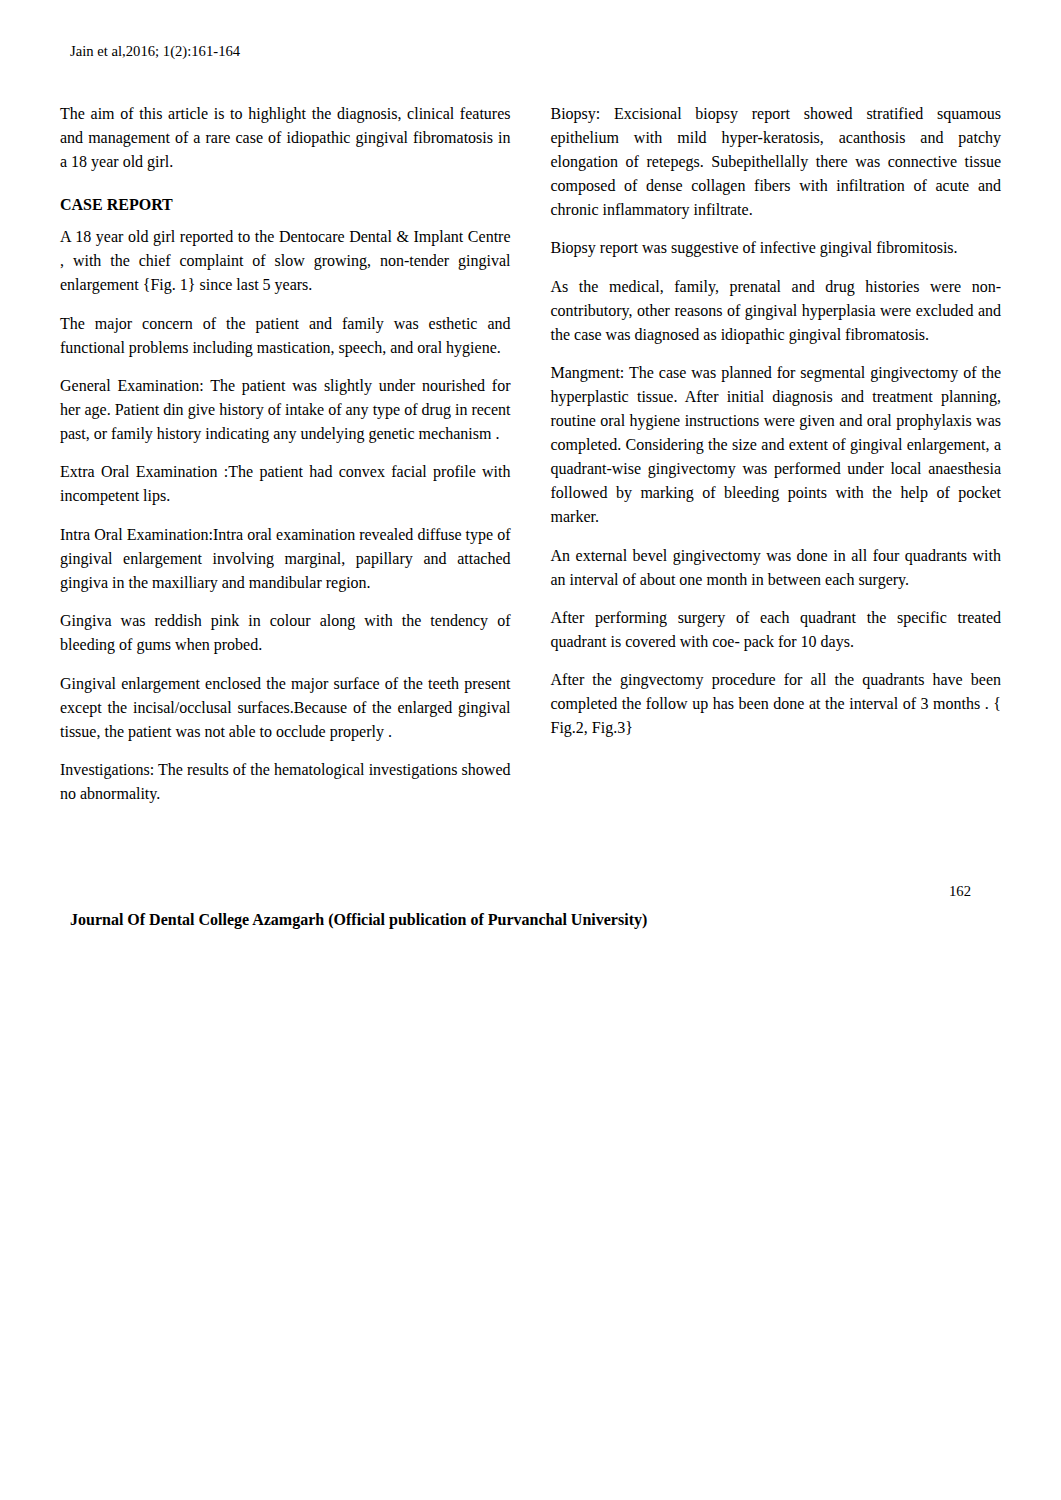Jain et al,2016; 1(2):161-164
The aim of this article is to highlight the diagnosis, clinical features and management of a rare case of idiopathic gingival fibromatosis in a 18 year old girl.
CASE REPORT
A 18 year old girl reported to the Dentocare Dental & Implant Centre , with the chief complaint of slow growing, non-tender gingival enlargement {Fig. 1} since last 5 years.
The major concern of the patient and family was esthetic and functional problems including mastication, speech, and oral hygiene.
General Examination: The patient was slightly under nourished for her age. Patient din give history of intake of any type of drug in recent past, or family history indicating any undelying genetic mechanism .
Extra Oral Examination :The patient had convex facial profile with incompetent lips.
Intra Oral Examination:Intra oral examination revealed diffuse type of gingival enlargement involving marginal, papillary and attached gingiva in the maxilliary and mandibular region.
Gingiva was reddish pink in colour along with the tendency of bleeding of gums when probed.
Gingival enlargement enclosed the major surface of the teeth present except the incisal/occlusal surfaces.Because of the enlarged gingival tissue, the patient was not able to occlude properly .
Investigations: The results of the hematological investigations showed no abnormality.
Biopsy: Excisional biopsy report showed stratified squamous epithelium with mild hyper-keratosis, acanthosis and patchy elongation of retepegs. Subepithellally there was connective tissue composed of dense collagen fibers with infiltration of acute and chronic inflammatory infiltrate.
Biopsy report was suggestive of infective gingival fibromitosis.
As the medical, family, prenatal and drug histories were non-contributory, other reasons of gingival hyperplasia were excluded and the case was diagnosed as idiopathic gingival fibromatosis.
Mangment: The case was planned for segmental gingivectomy of the hyperplastic tissue. After initial diagnosis and treatment planning, routine oral hygiene instructions were given and oral prophylaxis was completed. Considering the size and extent of gingival enlargement, a quadrant-wise gingivectomy was performed under local anaesthesia followed by marking of bleeding points with the help of pocket marker.
An external bevel gingivectomy was done in all four quadrants with an interval of about one month in between each surgery.
After performing surgery of each quadrant the specific treated quadrant is covered with coe- pack for 10 days.
After the gingvectomy procedure for all the quadrants have been completed the follow up has been done at the interval of 3 months . { Fig.2, Fig.3}
162
Journal Of Dental College Azamgarh (Official publication of Purvanchal University)